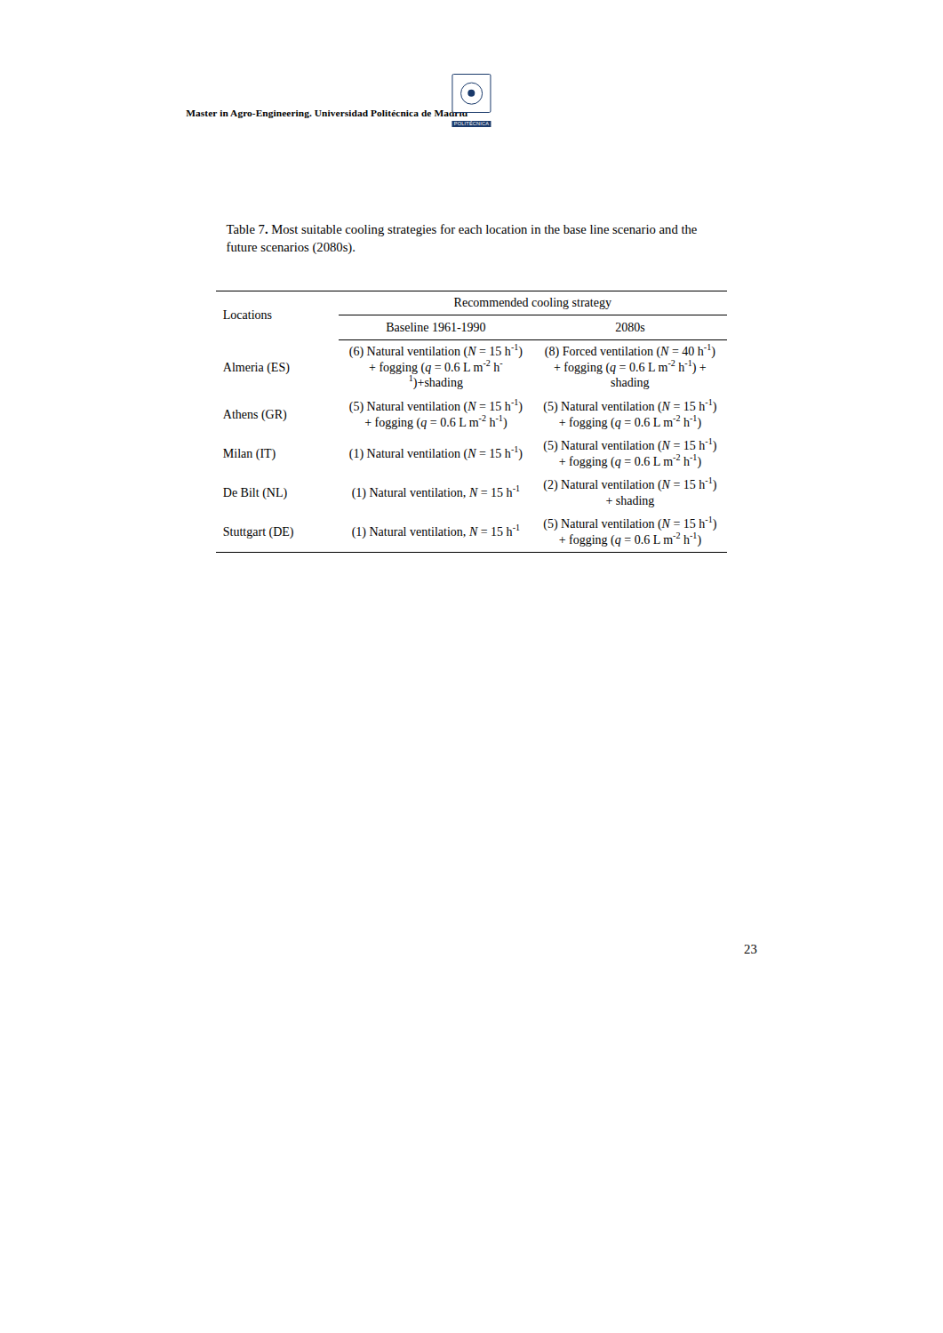Master in Agro-Engineering. Universidad Politécnica de Madrid
POLITÉCNICA
Table 7. Most suitable cooling strategies for each location in the base line scenario and the future scenarios (2080s).
| Locations | Recommended cooling strategy |
| --- | --- |
| Baseline 1961-1990 | 2080s |
| Almeria (ES) | (6) Natural ventilation ( N = 15 h -1 ) + fogging ( q = 0.6 L m -2 h -1 )+shading | (8) Forced ventilation ( N = 40 h -1 ) + fogging ( q = 0.6 L m -2 h -1 ) + shading |
| Athens (GR) | (5) Natural ventilation ( N = 15 h -1 ) + fogging ( q = 0.6 L m -2 h -1 ) | (5) Natural ventilation ( N = 15 h -1 ) + fogging ( q = 0.6 L m -2 h -1 ) |
| Milan (IT) | (1) Natural ventilation ( N = 15 h -1 ) | (5) Natural ventilation ( N = 15 h -1 ) + fogging ( q = 0.6 L m -2 h -1 ) |
| De Bilt (NL) | (1) Natural ventilation, N = 15 h -1 | (2) Natural ventilation ( N = 15 h -1 ) + shading |
| Stuttgart (DE) | (1) Natural ventilation, N = 15 h -1 | (5) Natural ventilation ( N = 15 h -1 ) + fogging ( q = 0.6 L m -2 h -1 ) |
23